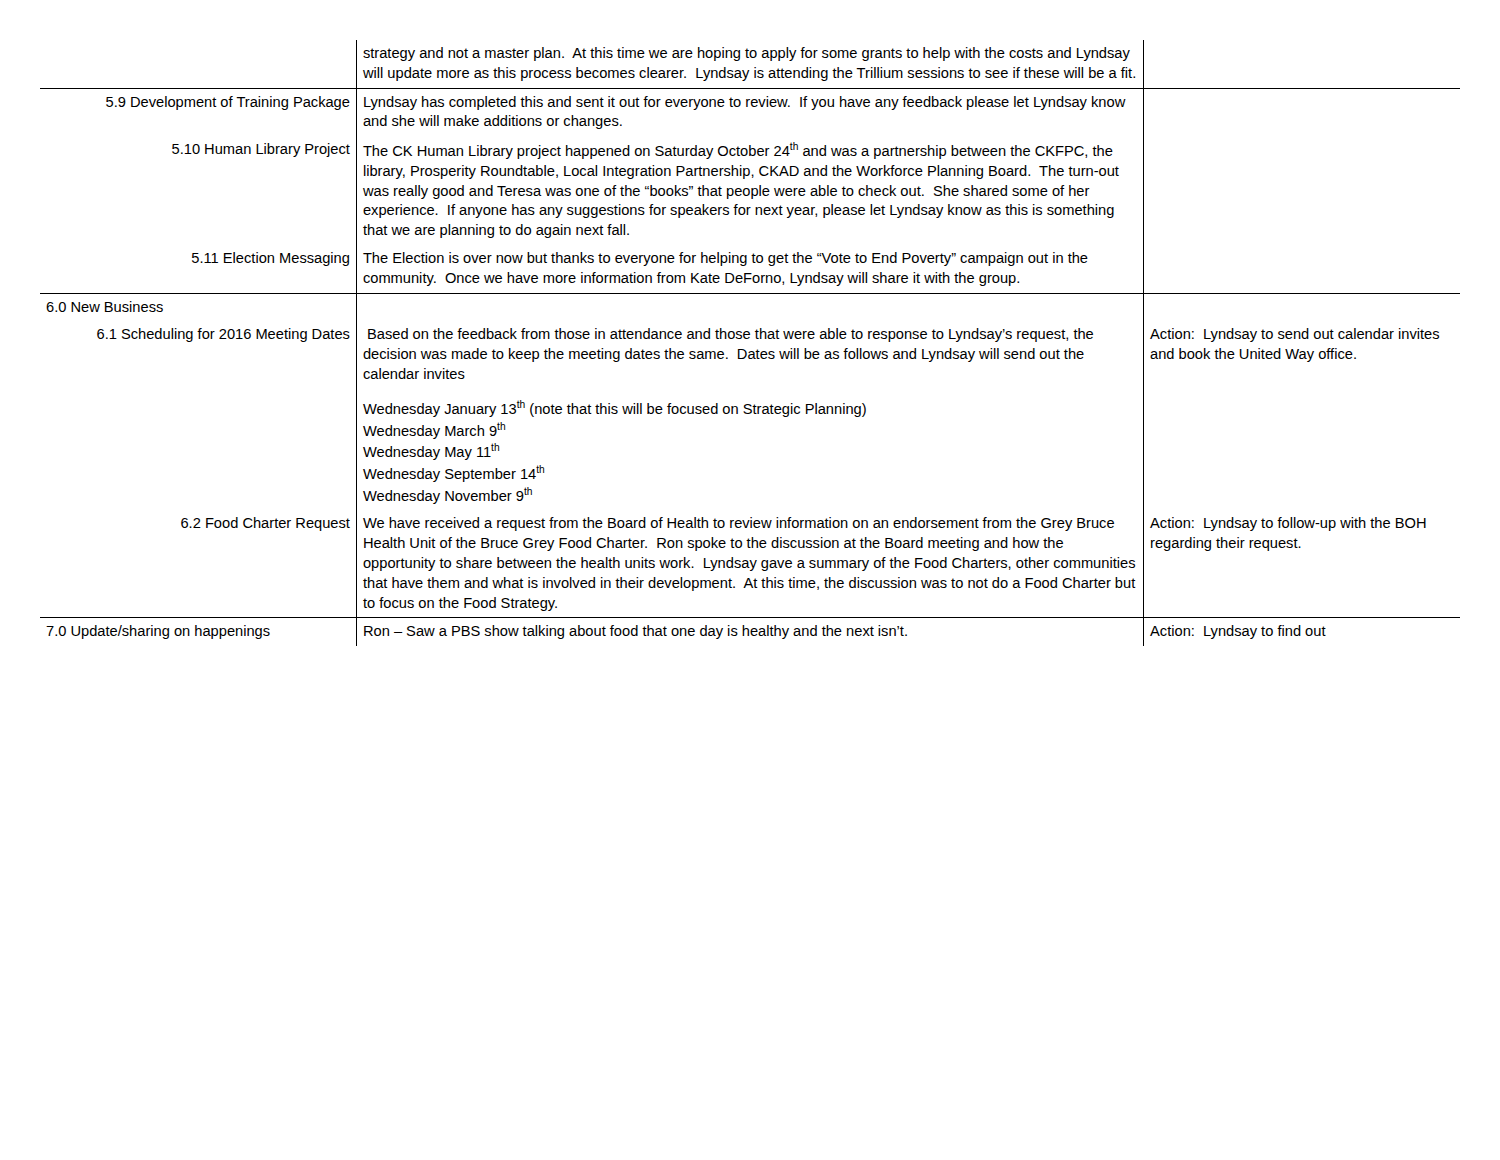| | strategy and not a master plan. At this time we are hoping to apply for some grants to help with the costs and Lyndsay will update more as this process becomes clearer. Lyndsay is attending the Trillium sessions to see if these will be a fit. | |
| 5.9 Development of Training Package | Lyndsay has completed this and sent it out for everyone to review. If you have any feedback please let Lyndsay know and she will make additions or changes. | |
| 5.10 Human Library Project | The CK Human Library project happened on Saturday October 24 th and was a partnership between the CKFPC, the library, Prosperity Roundtable, Local Integration Partnership, CKAD and the Workforce Planning Board. The turn-out was really good and Teresa was one of the “books” that people were able to check out. She shared some of her experience. If anyone has any suggestions for speakers for next year, please let Lyndsay know as this is something that we are planning to do again next fall. | |
| 5.11 Election Messaging | The Election is over now but thanks to everyone for helping to get the “Vote to End Poverty” campaign out in the community. Once we have more information from Kate DeForno, Lyndsay will share it with the group. | |
| 6.0 New Business | | |
| 6.1 Scheduling for 2016 Meeting Dates | Based on the feedback from those in attendance and those that were able to response to Lyndsay’s request, the decision was made to keep the meeting dates the same. Dates will be as follows and Lyndsay will send out the calendar invites Wednesday January 13 th (note that this will be focused on Strategic Planning) Wednesday March 9 th Wednesday May 11 th Wednesday September 14 th Wednesday November 9 th | Action: Lyndsay to send out calendar invites and book the United Way office. |
| 6.2 Food Charter Request | We have received a request from the Board of Health to review information on an endorsement from the Grey Bruce Health Unit of the Bruce Grey Food Charter. Ron spoke to the discussion at the Board meeting and how the opportunity to share between the health units work. Lyndsay gave a summary of the Food Charters, other communities that have them and what is involved in their development. At this time, the discussion was to not do a Food Charter but to focus on the Food Strategy. | Action: Lyndsay to follow-up with the BOH regarding their request. |
| 7.0 Update/sharing on happenings | Ron – Saw a PBS show talking about food that one day is healthy and the next isn’t. | Action: Lyndsay to find out |